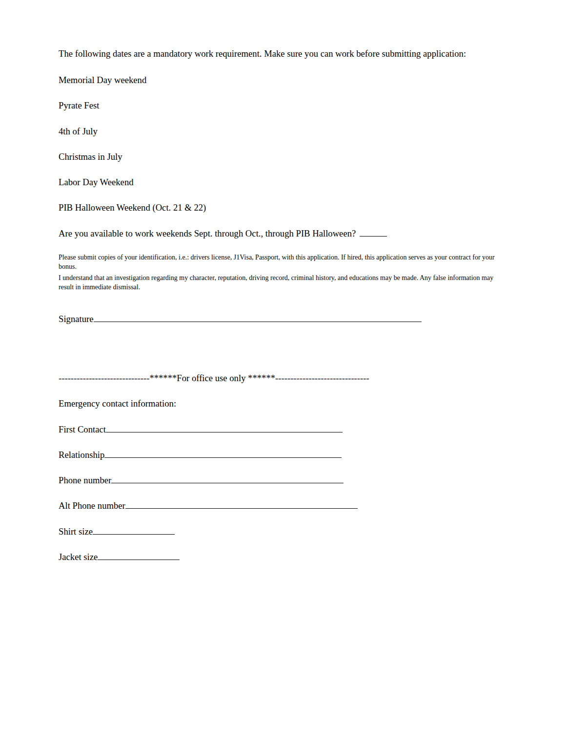The following dates are a mandatory work requirement. Make sure you can work before submitting application:
Memorial Day weekend
Pyrate Fest
4th of July
Christmas in July
Labor Day Weekend
PIB Halloween Weekend (Oct. 21 & 22)
Are you available to work weekends Sept. through Oct., through PIB Halloween?
Please submit copies of your identification, i.e.: drivers license, J1Visa, Passport, with this application. If hired, this application serves as your contract for your bonus.
I understand that an investigation regarding my character, reputation, driving record, criminal history, and educations may be made. Any false information may result in immediate dismissal.
Signature
------------------------------******For office use only ******-------------------------------
Emergency contact information:
First Contact
Relationship
Phone number
Alt Phone number
Shirt size
Jacket size